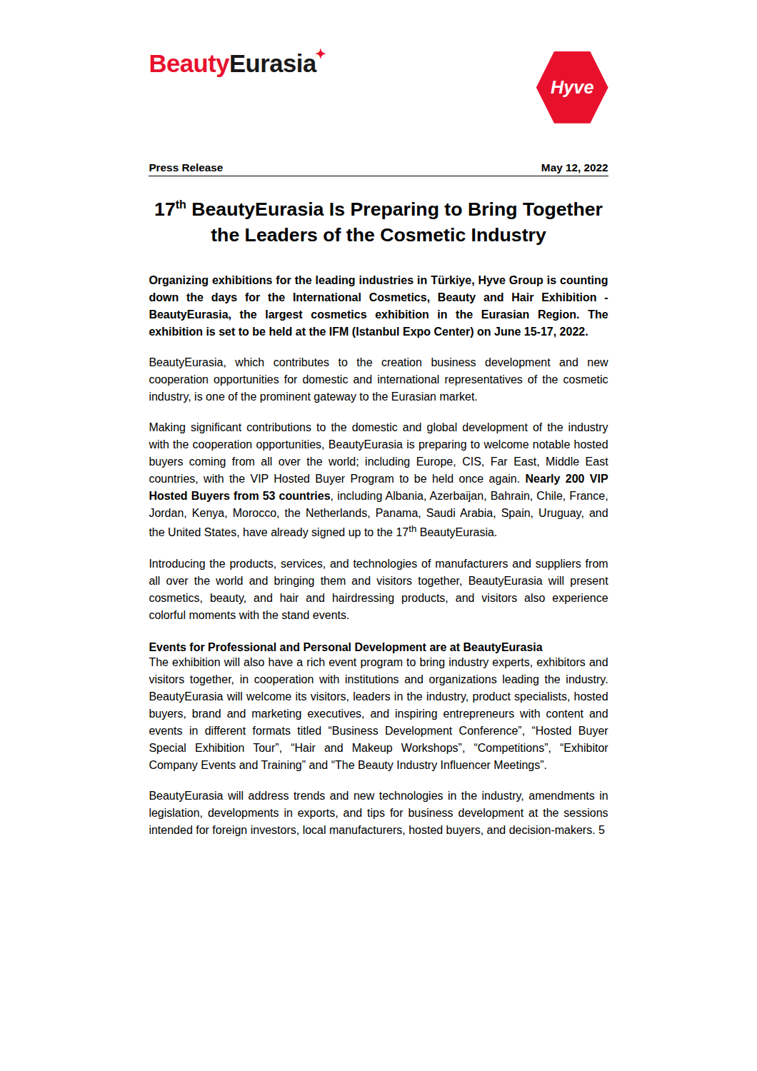Beauty Eurasia✦
Hyve
Press Release May 12, 2022
17th BeautyEurasia Is Preparing to Bring Together the Leaders of the Cosmetic Industry
Organizing exhibitions for the leading industries in Türkiye, Hyve Group is counting down the days for the International Cosmetics, Beauty and Hair Exhibition - BeautyEurasia, the largest cosmetics exhibition in the Eurasian Region. The exhibition is set to be held at the IFM (Istanbul Expo Center) on June 15-17, 2022.
BeautyEurasia, which contributes to the creation business development and new cooperation opportunities for domestic and international representatives of the cosmetic industry, is one of the prominent gateway to the Eurasian market.
Making significant contributions to the domestic and global development of the industry with the cooperation opportunities, BeautyEurasia is preparing to welcome notable hosted buyers coming from all over the world; including Europe, CIS, Far East, Middle East countries, with the VIP Hosted Buyer Program to be held once again. Nearly 200 VIP Hosted Buyers from 53 countries, including Albania, Azerbaijan, Bahrain, Chile, France, Jordan, Kenya, Morocco, the Netherlands, Panama, Saudi Arabia, Spain, Uruguay, and the United States, have already signed up to the 17th BeautyEurasia.
Introducing the products, services, and technologies of manufacturers and suppliers from all over the world and bringing them and visitors together, BeautyEurasia will present cosmetics, beauty, and hair and hairdressing products, and visitors also experience colorful moments with the stand events.
Events for Professional and Personal Development are at BeautyEurasia
The exhibition will also have a rich event program to bring industry experts, exhibitors and visitors together, in cooperation with institutions and organizations leading the industry. BeautyEurasia will welcome its visitors, leaders in the industry, product specialists, hosted buyers, brand and marketing executives, and inspiring entrepreneurs with content and events in different formats titled “Business Development Conference”, “Hosted Buyer Special Exhibition Tour”, “Hair and Makeup Workshops”, “Competitions”, “Exhibitor Company Events and Training” and “The Beauty Industry Influencer Meetings”.
BeautyEurasia will address trends and new technologies in the industry, amendments in legislation, developments in exports, and tips for business development at the sessions intended for foreign investors, local manufacturers, hosted buyers, and decision-makers. 5